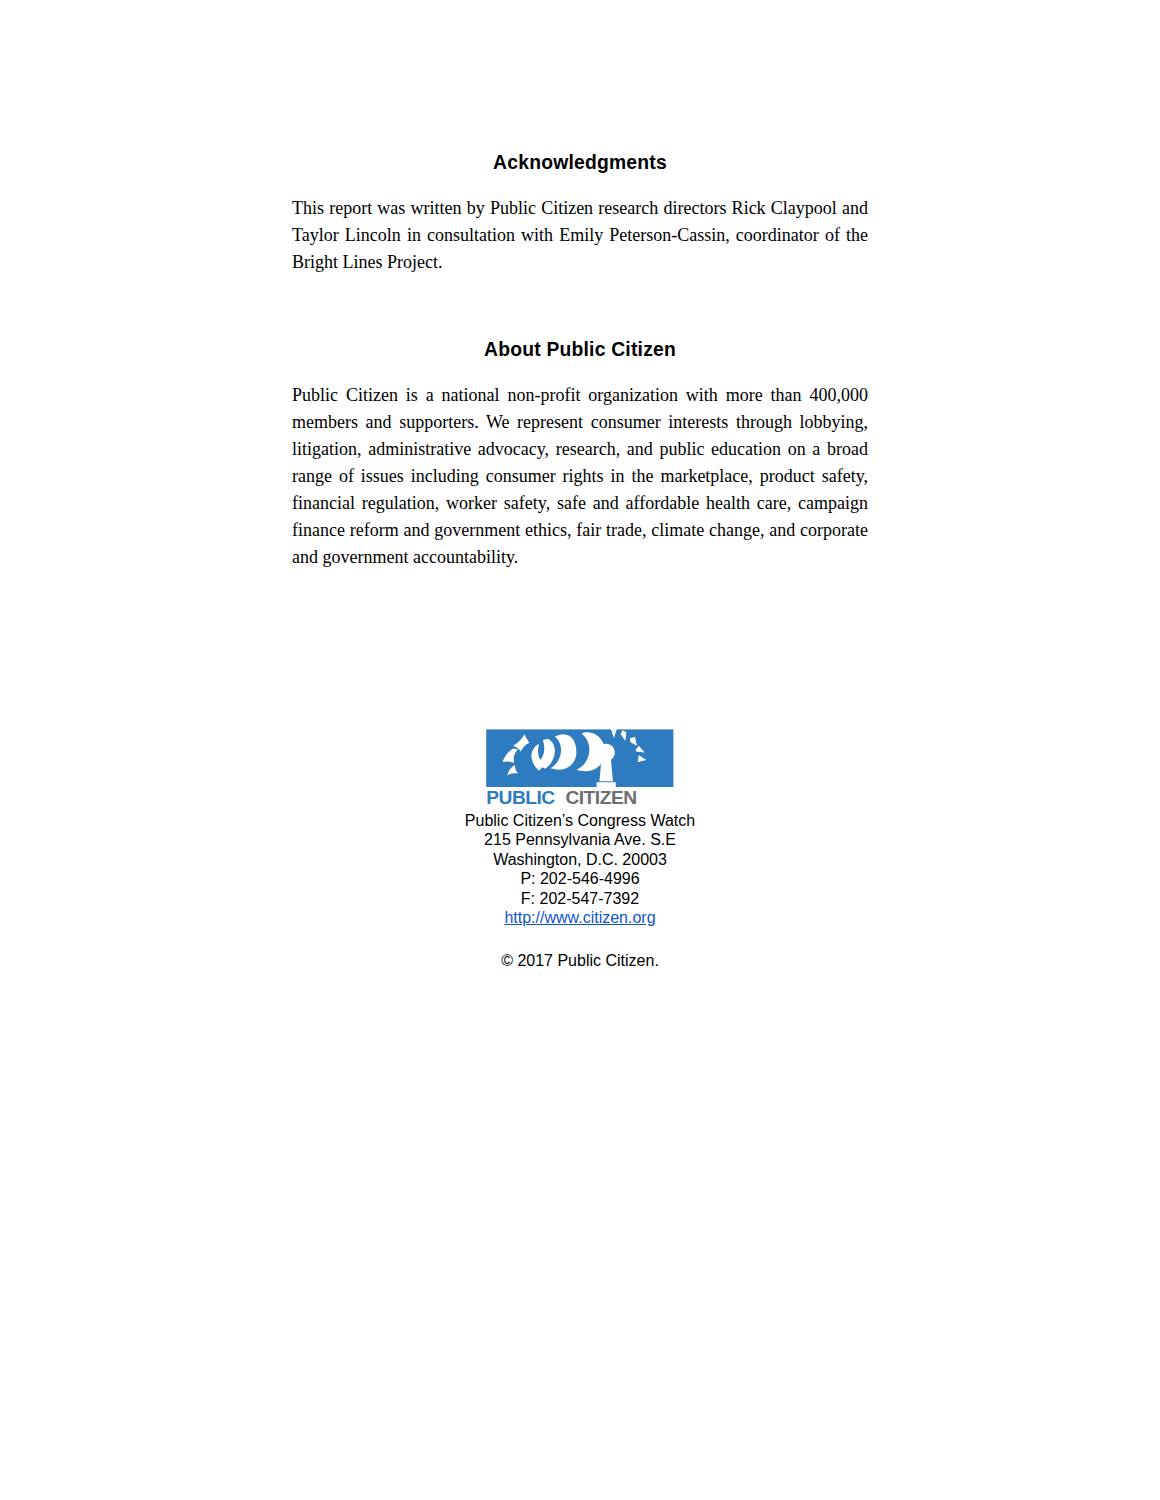Acknowledgments
This report was written by Public Citizen research directors Rick Claypool and Taylor Lincoln in consultation with Emily Peterson-Cassin, coordinator of the Bright Lines Project.
About Public Citizen
Public Citizen is a national non-profit organization with more than 400,000 members and supporters. We represent consumer interests through lobbying, litigation, administrative advocacy, research, and public education on a broad range of issues including consumer rights in the marketplace, product safety, financial regulation, worker safety, safe and affordable health care, campaign finance reform and government ethics, fair trade, climate change, and corporate and government accountability.
PUBLIC CITIZEN
Public Citizen’s Congress Watch
215 Pennsylvania Ave. S.E
Washington, D.C. 20003
P: 202-546-4996
F: 202-547-7392
http://www.citizen.org
© 2017 Public Citizen.